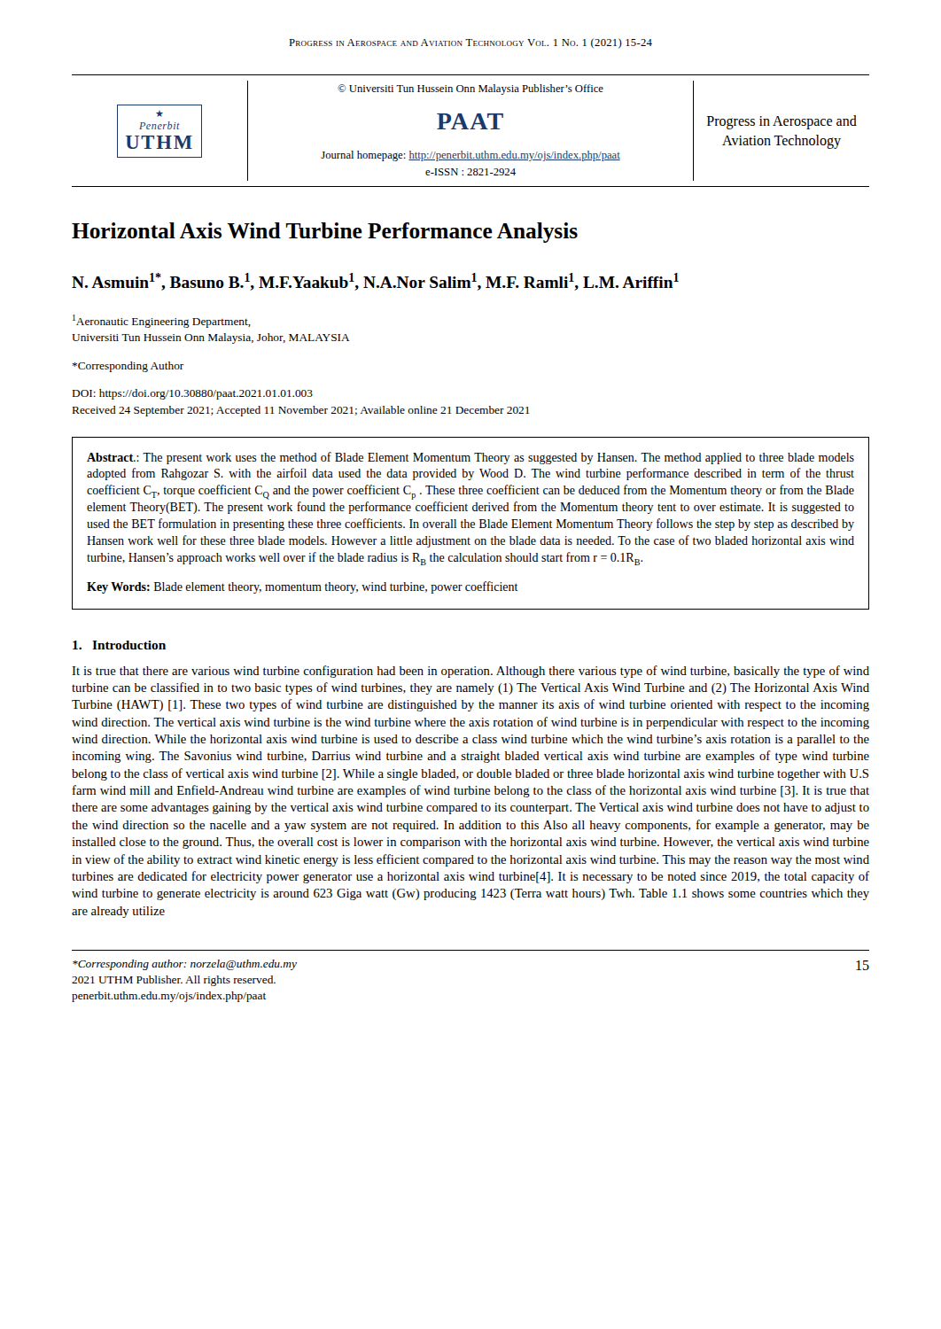Progress in Aerospace and Aviation Technology Vol. 1 No. 1 (2021) 15-24
★
Penerbit
UTHM
© Universiti Tun Hussein Onn Malaysia Publisher’s Office
PAAT
Journal homepage: http://penerbit.uthm.edu.my/ojs/index.php/paat
e-ISSN : 2821-2924
Progress in Aerospace and Aviation Technology
Horizontal Axis Wind Turbine Performance Analysis
N. Asmuin1*, Basuno B.1, M.F.Yaakub1, N.A.Nor Salim1, M.F. Ramli1, L.M. Ariffin1
1Aeronautic Engineering Department,
Universiti Tun Hussein Onn Malaysia, Johor, MALAYSIA
*Corresponding Author
DOI: https://doi.org/10.30880/paat.2021.01.01.003
Received 24 September 2021; Accepted 11 November 2021; Available online 21 December 2021
Abstract.: The present work uses the method of Blade Element Momentum Theory as suggested by Hansen. The method applied to three blade models adopted from Rahgozar S. with the airfoil data used the data provided by Wood D. The wind turbine performance described in term of the thrust coefficient CT, torque coefficient CQ and the power coefficient Cp . These three coefficient can be deduced from the Momentum theory or from the Blade element Theory(BET). The present work found the performance coefficient derived from the Momentum theory tent to over estimate. It is suggested to used the BET formulation in presenting these three coefficients. In overall the Blade Element Momentum Theory follows the step by step as described by Hansen work well for these three blade models. However a little adjustment on the blade data is needed. To the case of two bladed horizontal axis wind turbine, Hansen’s approach works well over if the blade radius is RB the calculation should start from r = 0.1RB.
Key Words: Blade element theory, momentum theory, wind turbine, power coefficient
1. Introduction
It is true that there are various wind turbine configuration had been in operation. Although there various type of wind turbine, basically the type of wind turbine can be classified in to two basic types of wind turbines, they are namely (1) The Vertical Axis Wind Turbine and (2) The Horizontal Axis Wind Turbine (HAWT) [1]. These two types of wind turbine are distinguished by the manner its axis of wind turbine oriented with respect to the incoming wind direction. The vertical axis wind turbine is the wind turbine where the axis rotation of wind turbine is in perpendicular with respect to the incoming wind direction. While the horizontal axis wind turbine is used to describe a class wind turbine which the wind turbine’s axis rotation is a parallel to the incoming wing. The Savonius wind turbine, Darrius wind turbine and a straight bladed vertical axis wind turbine are examples of type wind turbine belong to the class of vertical axis wind turbine [2]. While a single bladed, or double bladed or three blade horizontal axis wind turbine together with U.S farm wind mill and Enfield-Andreau wind turbine are examples of wind turbine belong to the class of the horizontal axis wind turbine [3]. It is true that there are some advantages gaining by the vertical axis wind turbine compared to its counterpart. The Vertical axis wind turbine does not have to adjust to the wind direction so the nacelle and a yaw system are not required. In addition to this Also all heavy components, for example a generator, may be installed close to the ground. Thus, the overall cost is lower in comparison with the horizontal axis wind turbine. However, the vertical axis wind turbine in view of the ability to extract wind kinetic energy is less efficient compared to the horizontal axis wind turbine. This may the reason way the most wind turbines are dedicated for electricity power generator use a horizontal axis wind turbine[4]. It is necessary to be noted since 2019, the total capacity of wind turbine to generate electricity is around 623 Giga watt (Gw) producing 1423 (Terra watt hours) Twh. Table 1.1 shows some countries which they are already utilize
*Corresponding author: norzela@uthm.edu.my
2021 UTHM Publisher. All rights reserved.
penerbit.uthm.edu.my/ojs/index.php/paat
15